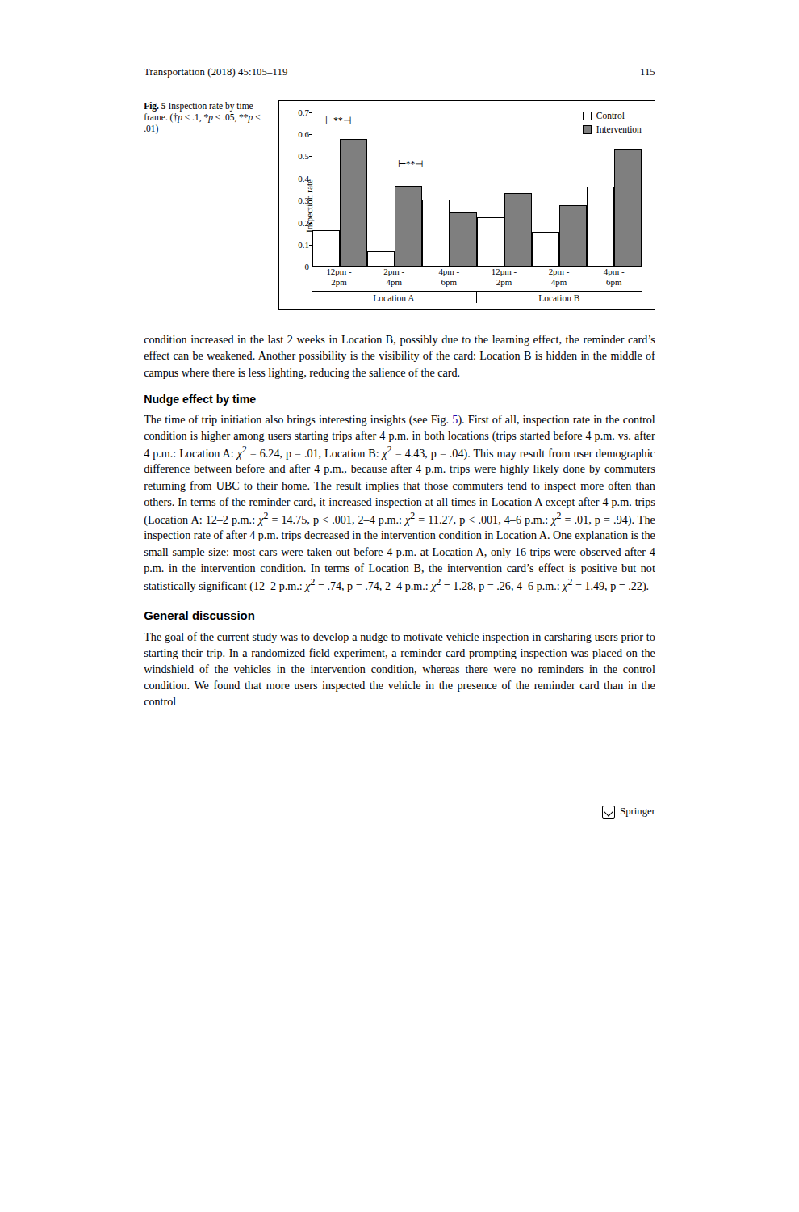Transportation (2018) 45:105–119
115
Fig. 5 Inspection rate by time frame. (†p < .1, *p < .05, **p < .01)
Control
Intervention
Inspection rate
0.7
0.6
0.5
0.4
0.3
0.2
0.1
0
⊢**⊣
⊢**⊣
12pm -
2pm
2pm -
4pm
4pm -
6pm
12pm -
2pm
2pm -
4pm
4pm -
6pm
Location A
Location B
condition increased in the last 2 weeks in Location B, possibly due to the learning effect, the reminder card’s effect can be weakened. Another possibility is the visibility of the card: Location B is hidden in the middle of campus where there is less lighting, reducing the salience of the card.
Nudge effect by time
The time of trip initiation also brings interesting insights (see Fig. 5). First of all, inspection rate in the control condition is higher among users starting trips after 4 p.m. in both locations (trips started before 4 p.m. vs. after 4 p.m.: Location A: χ2 = 6.24, p = .01, Location B: χ2 = 4.43, p = .04). This may result from user demographic difference between before and after 4 p.m., because after 4 p.m. trips were highly likely done by commuters returning from UBC to their home. The result implies that those commuters tend to inspect more often than others. In terms of the reminder card, it increased inspection at all times in Location A except after 4 p.m. trips (Location A: 12–2 p.m.: χ2 = 14.75, p < .001, 2–4 p.m.: χ2 = 11.27, p < .001, 4–6 p.m.: χ2 = .01, p = .94). The inspection rate of after 4 p.m. trips decreased in the intervention condition in Location A. One explanation is the small sample size: most cars were taken out before 4 p.m. at Location A, only 16 trips were observed after 4 p.m. in the intervention condition. In terms of Location B, the intervention card’s effect is positive but not statistically significant (12–2 p.m.: χ2 = .74, p = .74, 2–4 p.m.: χ2 = 1.28, p = .26, 4–6 p.m.: χ2 = 1.49, p = .22).
General discussion
The goal of the current study was to develop a nudge to motivate vehicle inspection in carsharing users prior to starting their trip. In a randomized field experiment, a reminder card prompting inspection was placed on the windshield of the vehicles in the intervention condition, whereas there were no reminders in the control condition. We found that more users inspected the vehicle in the presence of the reminder card than in the control
Springer